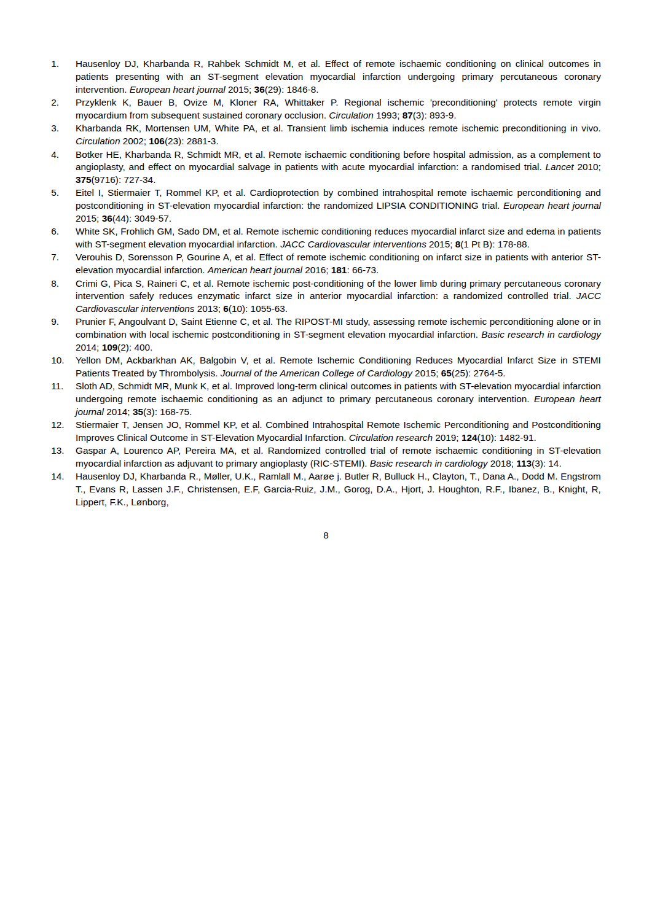1. Hausenloy DJ, Kharbanda R, Rahbek Schmidt M, et al. Effect of remote ischaemic conditioning on clinical outcomes in patients presenting with an ST-segment elevation myocardial infarction undergoing primary percutaneous coronary intervention. European heart journal 2015; 36(29): 1846-8.
2. Przyklenk K, Bauer B, Ovize M, Kloner RA, Whittaker P. Regional ischemic 'preconditioning' protects remote virgin myocardium from subsequent sustained coronary occlusion. Circulation 1993; 87(3): 893-9.
3. Kharbanda RK, Mortensen UM, White PA, et al. Transient limb ischemia induces remote ischemic preconditioning in vivo. Circulation 2002; 106(23): 2881-3.
4. Botker HE, Kharbanda R, Schmidt MR, et al. Remote ischaemic conditioning before hospital admission, as a complement to angioplasty, and effect on myocardial salvage in patients with acute myocardial infarction: a randomised trial. Lancet 2010; 375(9716): 727-34.
5. Eitel I, Stiermaier T, Rommel KP, et al. Cardioprotection by combined intrahospital remote ischaemic perconditioning and postconditioning in ST-elevation myocardial infarction: the randomized LIPSIA CONDITIONING trial. European heart journal 2015; 36(44): 3049-57.
6. White SK, Frohlich GM, Sado DM, et al. Remote ischemic conditioning reduces myocardial infarct size and edema in patients with ST-segment elevation myocardial infarction. JACC Cardiovascular interventions 2015; 8(1 Pt B): 178-88.
7. Verouhis D, Sorensson P, Gourine A, et al. Effect of remote ischemic conditioning on infarct size in patients with anterior ST-elevation myocardial infarction. American heart journal 2016; 181: 66-73.
8. Crimi G, Pica S, Raineri C, et al. Remote ischemic post-conditioning of the lower limb during primary percutaneous coronary intervention safely reduces enzymatic infarct size in anterior myocardial infarction: a randomized controlled trial. JACC Cardiovascular interventions 2013; 6(10): 1055-63.
9. Prunier F, Angoulvant D, Saint Etienne C, et al. The RIPOST-MI study, assessing remote ischemic perconditioning alone or in combination with local ischemic postconditioning in ST-segment elevation myocardial infarction. Basic research in cardiology 2014; 109(2): 400.
10. Yellon DM, Ackbarkhan AK, Balgobin V, et al. Remote Ischemic Conditioning Reduces Myocardial Infarct Size in STEMI Patients Treated by Thrombolysis. Journal of the American College of Cardiology 2015; 65(25): 2764-5.
11. Sloth AD, Schmidt MR, Munk K, et al. Improved long-term clinical outcomes in patients with ST-elevation myocardial infarction undergoing remote ischaemic conditioning as an adjunct to primary percutaneous coronary intervention. European heart journal 2014; 35(3): 168-75.
12. Stiermaier T, Jensen JO, Rommel KP, et al. Combined Intrahospital Remote Ischemic Perconditioning and Postconditioning Improves Clinical Outcome in ST-Elevation Myocardial Infarction. Circulation research 2019; 124(10): 1482-91.
13. Gaspar A, Lourenco AP, Pereira MA, et al. Randomized controlled trial of remote ischaemic conditioning in ST-elevation myocardial infarction as adjuvant to primary angioplasty (RIC-STEMI). Basic research in cardiology 2018; 113(3): 14.
14. Hausenloy DJ, Kharbanda R., Møller, U.K., Ramlall M., Aarøe j. Butler R, Bulluck H., Clayton, T., Dana A., Dodd M. Engstrom T., Evans R, Lassen J.F., Christensen, E.F, Garcia-Ruiz, J.M., Gorog, D.A., Hjort, J. Houghton, R.F., Ibanez, B., Knight, R, Lippert, F.K., Lønborg,
8